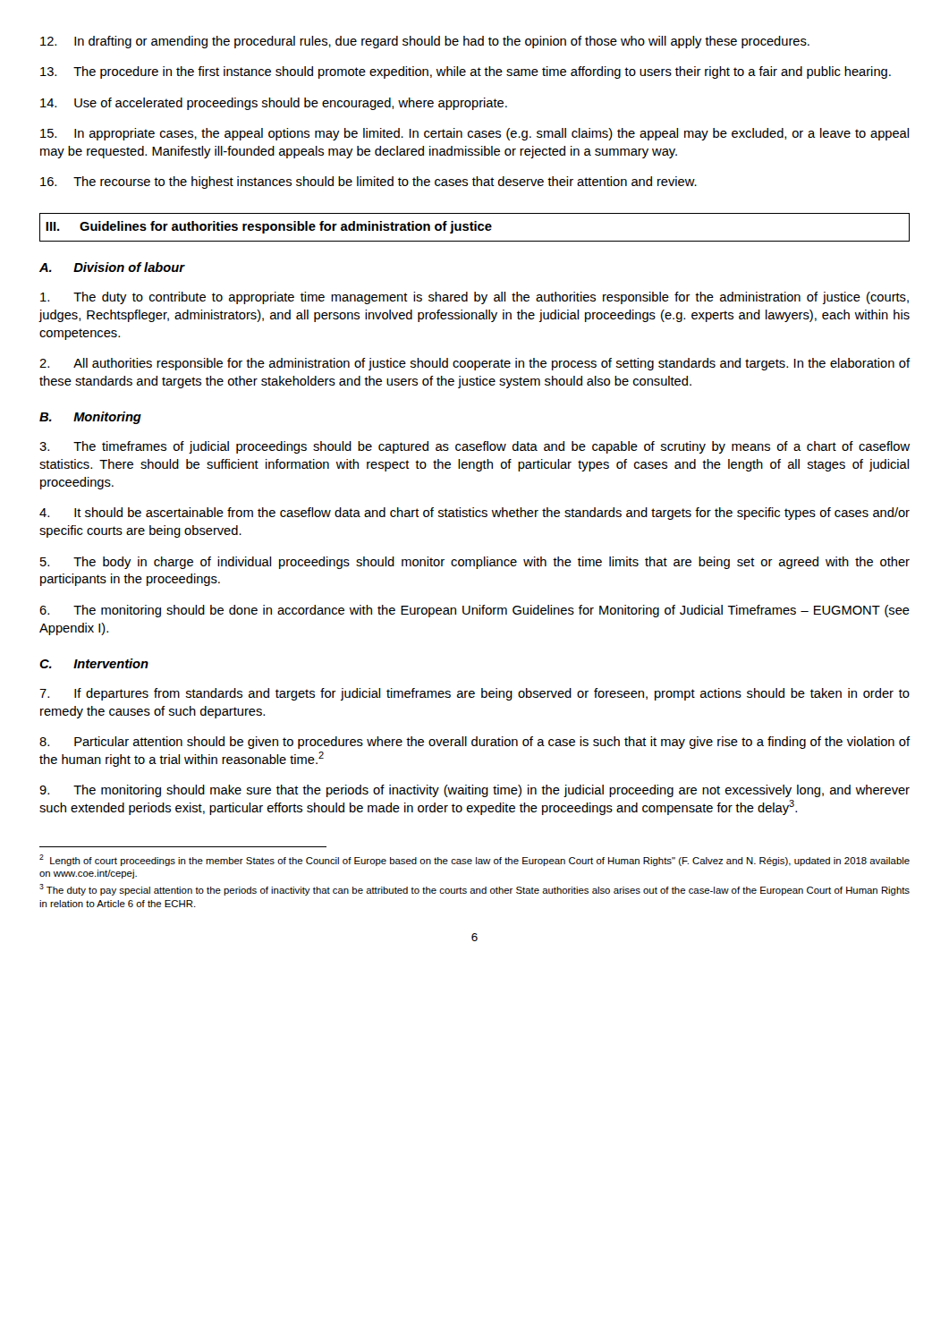12. In drafting or amending the procedural rules, due regard should be had to the opinion of those who will apply these procedures.
13. The procedure in the first instance should promote expedition, while at the same time affording to users their right to a fair and public hearing.
14. Use of accelerated proceedings should be encouraged, where appropriate.
15. In appropriate cases, the appeal options may be limited. In certain cases (e.g. small claims) the appeal may be excluded, or a leave to appeal may be requested. Manifestly ill-founded appeals may be declared inadmissible or rejected in a summary way.
16. The recourse to the highest instances should be limited to the cases that deserve their attention and review.
III. Guidelines for authorities responsible for administration of justice
A. Division of labour
1. The duty to contribute to appropriate time management is shared by all the authorities responsible for the administration of justice (courts, judges, Rechtspfleger, administrators), and all persons involved professionally in the judicial proceedings (e.g. experts and lawyers), each within his competences.
2. All authorities responsible for the administration of justice should cooperate in the process of setting standards and targets. In the elaboration of these standards and targets the other stakeholders and the users of the justice system should also be consulted.
B. Monitoring
3. The timeframes of judicial proceedings should be captured as caseflow data and be capable of scrutiny by means of a chart of caseflow statistics. There should be sufficient information with respect to the length of particular types of cases and the length of all stages of judicial proceedings.
4. It should be ascertainable from the caseflow data and chart of statistics whether the standards and targets for the specific types of cases and/or specific courts are being observed.
5. The body in charge of individual proceedings should monitor compliance with the time limits that are being set or agreed with the other participants in the proceedings.
6. The monitoring should be done in accordance with the European Uniform Guidelines for Monitoring of Judicial Timeframes – EUGMONT (see Appendix I).
C. Intervention
7. If departures from standards and targets for judicial timeframes are being observed or foreseen, prompt actions should be taken in order to remedy the causes of such departures.
8. Particular attention should be given to procedures where the overall duration of a case is such that it may give rise to a finding of the violation of the human right to a trial within reasonable time.2
9. The monitoring should make sure that the periods of inactivity (waiting time) in the judicial proceeding are not excessively long, and wherever such extended periods exist, particular efforts should be made in order to expedite the proceedings and compensate for the delay3.
2 Length of court proceedings in the member States of the Council of Europe based on the case law of the European Court of Human Rights" (F. Calvez and N. Régis), updated in 2018 available on www.coe.int/cepej.
3 The duty to pay special attention to the periods of inactivity that can be attributed to the courts and other State authorities also arises out of the case-law of the European Court of Human Rights in relation to Article 6 of the ECHR.
6